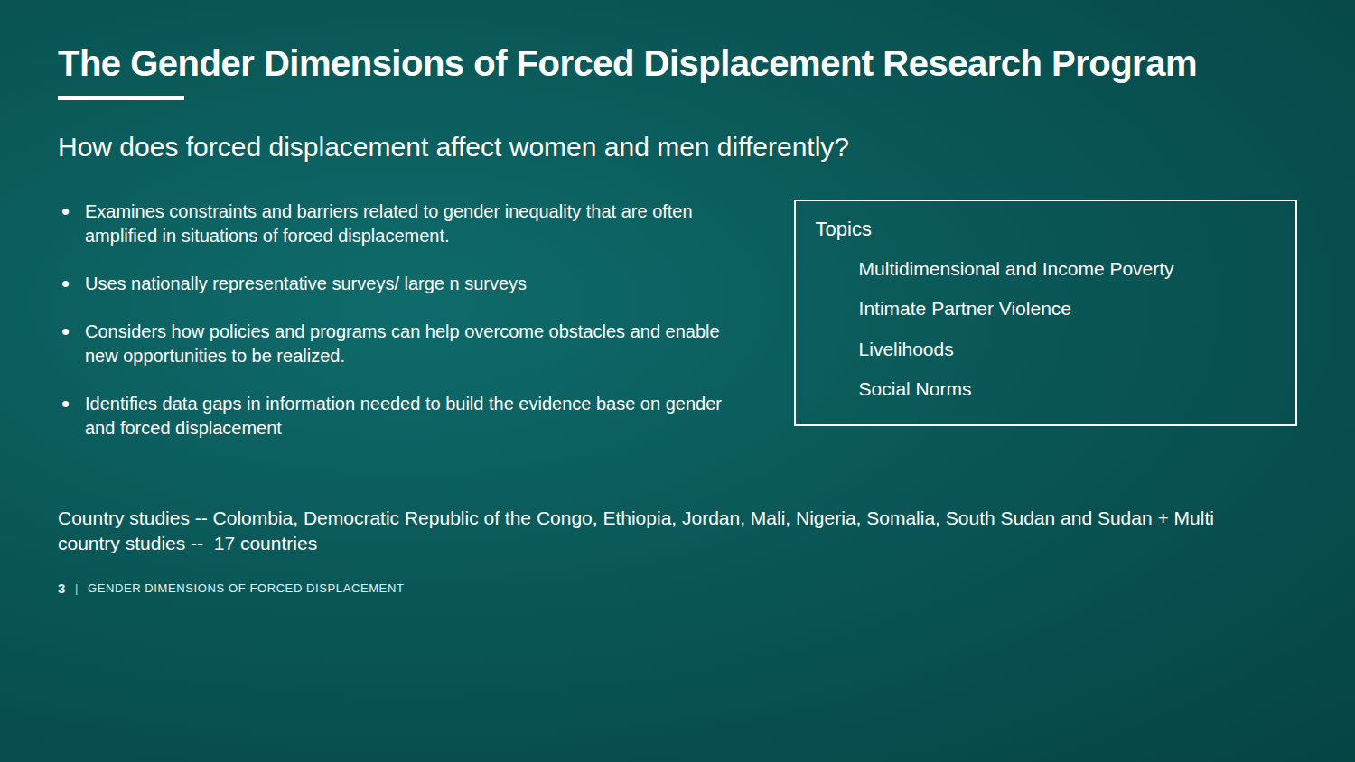The Gender Dimensions of Forced Displacement Research Program
How does forced displacement affect women and men differently?
Examines constraints and barriers related to gender inequality that are often amplified in situations of forced displacement.
Uses nationally representative surveys/ large n surveys
Considers how policies and programs can help overcome obstacles and enable new opportunities to be realized.
Identifies data gaps in information needed to build the evidence base on gender and forced displacement
Topics
Multidimensional and Income Poverty
Intimate Partner Violence
Livelihoods
Social Norms
Country studies -- Colombia, Democratic Republic of the Congo, Ethiopia, Jordan, Mali, Nigeria, Somalia, South Sudan and Sudan + Multi country studies -- 17 countries
3 | GENDER DIMENSIONS OF FORCED DISPLACEMENT